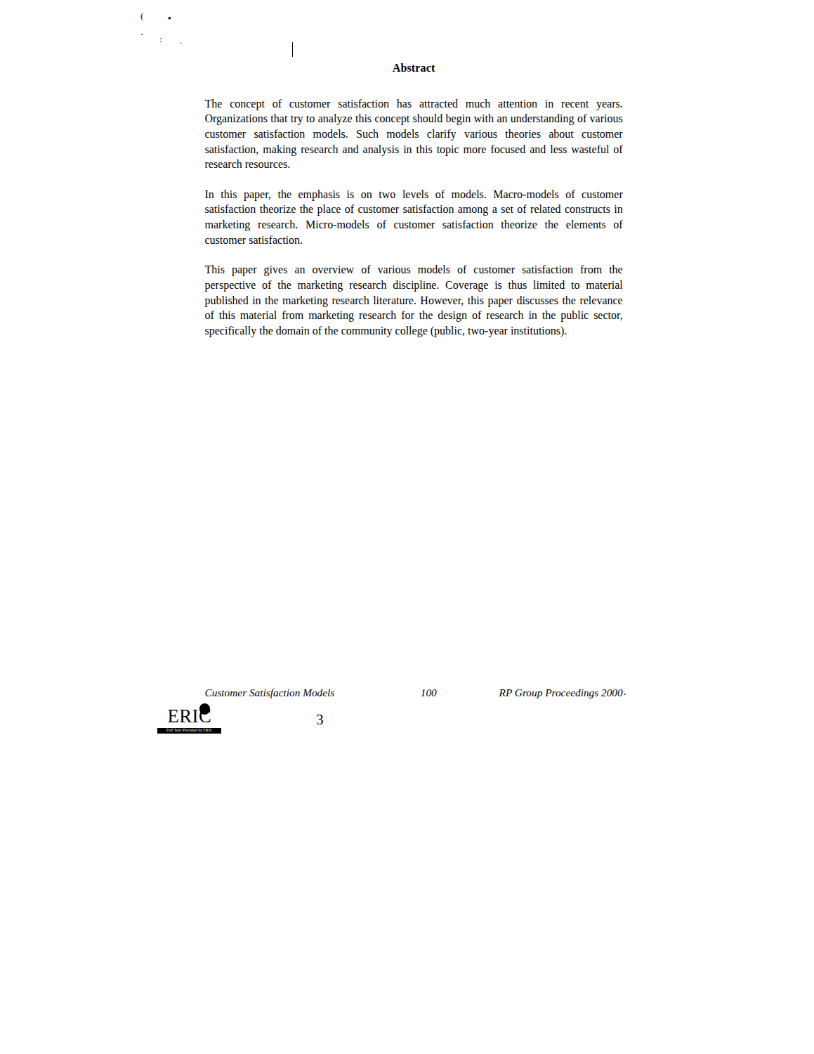( • . : .
Abstract
The concept of customer satisfaction has attracted much attention in recent years. Organizations that try to analyze this concept should begin with an understanding of various customer satisfaction models. Such models clarify various theories about customer satisfaction, making research and analysis in this topic more focused and less wasteful of research resources.
In this paper, the emphasis is on two levels of models. Macro-models of customer satisfaction theorize the place of customer satisfaction among a set of related constructs in marketing research. Micro-models of customer satisfaction theorize the elements of customer satisfaction.
This paper gives an overview of various models of customer satisfaction from the perspective of the marketing research discipline. Coverage is thus limited to material published in the marketing research literature. However, this paper discusses the relevance of this material from marketing research for the design of research in the public sector, specifically the domain of the community college (public, two-year institutions).
Customer Satisfaction Models 100 RP Group Proceedings 2000
.
ERIC
Full Text Provided by ERIC
3